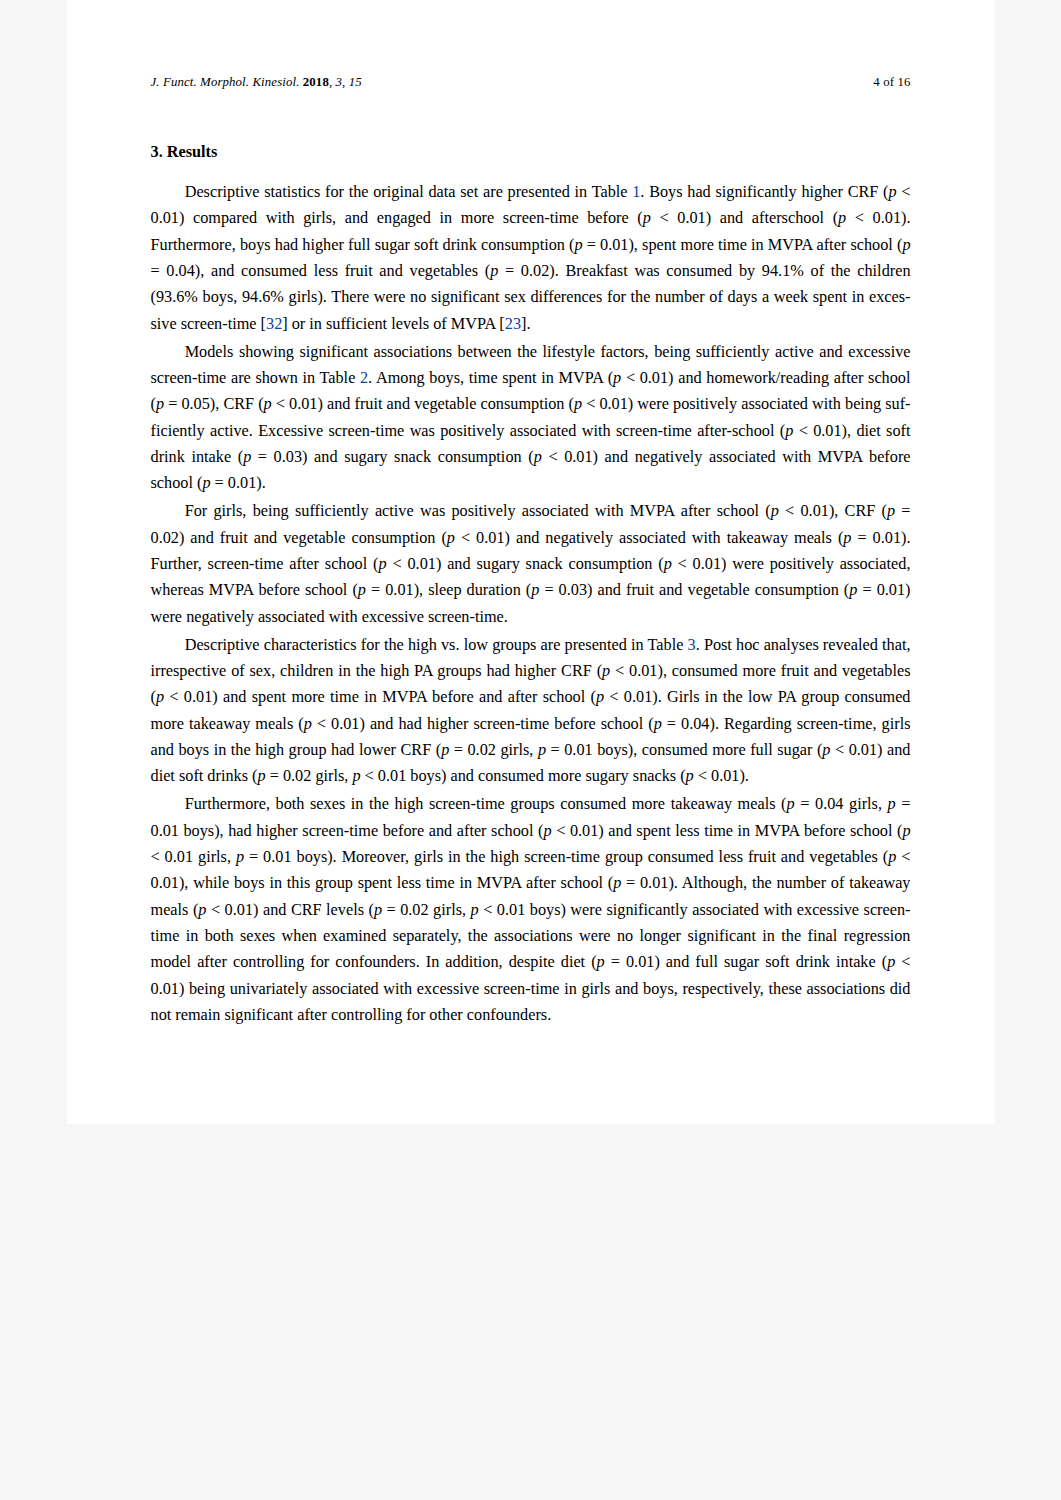J. Funct. Morphol. Kinesiol. 2018, 3, 15 4 of 16
3. Results
Descriptive statistics for the original data set are presented in Table 1. Boys had significantly higher CRF (p < 0.01) compared with girls, and engaged in more screen-time before (p < 0.01) and afterschool (p < 0.01). Furthermore, boys had higher full sugar soft drink consumption (p = 0.01), spent more time in MVPA after school (p = 0.04), and consumed less fruit and vegetables (p = 0.02). Breakfast was consumed by 94.1% of the children (93.6% boys, 94.6% girls). There were no significant sex differences for the number of days a week spent in excessive screen-time [32] or in sufficient levels of MVPA [23].
Models showing significant associations between the lifestyle factors, being sufficiently active and excessive screen-time are shown in Table 2. Among boys, time spent in MVPA (p < 0.01) and homework/reading after school (p = 0.05), CRF (p < 0.01) and fruit and vegetable consumption (p < 0.01) were positively associated with being sufficiently active. Excessive screen-time was positively associated with screen-time after-school (p < 0.01), diet soft drink intake (p = 0.03) and sugary snack consumption (p < 0.01) and negatively associated with MVPA before school (p = 0.01).
For girls, being sufficiently active was positively associated with MVPA after school (p < 0.01), CRF (p = 0.02) and fruit and vegetable consumption (p < 0.01) and negatively associated with takeaway meals (p = 0.01). Further, screen-time after school (p < 0.01) and sugary snack consumption (p < 0.01) were positively associated, whereas MVPA before school (p = 0.01), sleep duration (p = 0.03) and fruit and vegetable consumption (p = 0.01) were negatively associated with excessive screen-time.
Descriptive characteristics for the high vs. low groups are presented in Table 3. Post hoc analyses revealed that, irrespective of sex, children in the high PA groups had higher CRF (p < 0.01), consumed more fruit and vegetables (p < 0.01) and spent more time in MVPA before and after school (p < 0.01). Girls in the low PA group consumed more takeaway meals (p < 0.01) and had higher screen-time before school (p = 0.04). Regarding screen-time, girls and boys in the high group had lower CRF (p = 0.02 girls, p = 0.01 boys), consumed more full sugar (p < 0.01) and diet soft drinks (p = 0.02 girls, p < 0.01 boys) and consumed more sugary snacks (p < 0.01).
Furthermore, both sexes in the high screen-time groups consumed more takeaway meals (p = 0.04 girls, p = 0.01 boys), had higher screen-time before and after school (p < 0.01) and spent less time in MVPA before school (p < 0.01 girls, p = 0.01 boys). Moreover, girls in the high screen-time group consumed less fruit and vegetables (p < 0.01), while boys in this group spent less time in MVPA after school (p = 0.01). Although, the number of takeaway meals (p < 0.01) and CRF levels (p = 0.02 girls, p < 0.01 boys) were significantly associated with excessive screen-time in both sexes when examined separately, the associations were no longer significant in the final regression model after controlling for confounders. In addition, despite diet (p = 0.01) and full sugar soft drink intake (p < 0.01) being univariately associated with excessive screen-time in girls and boys, respectively, these associations did not remain significant after controlling for other confounders.